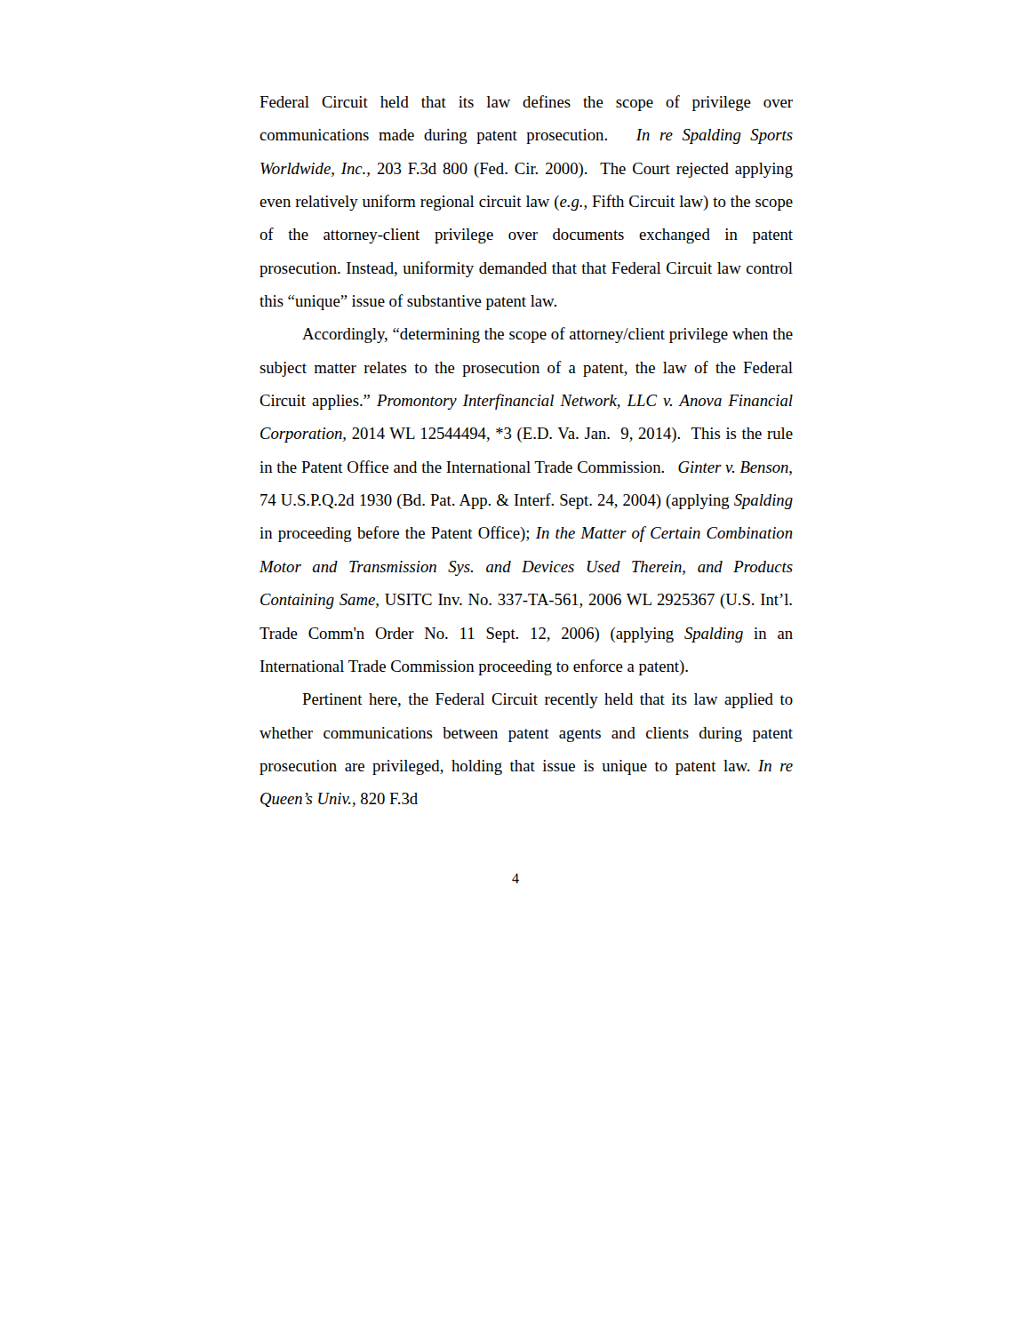Federal Circuit held that its law defines the scope of privilege over communications made during patent prosecution. In re Spalding Sports Worldwide, Inc., 203 F.3d 800 (Fed. Cir. 2000). The Court rejected applying even relatively uniform regional circuit law (e.g., Fifth Circuit law) to the scope of the attorney-client privilege over documents exchanged in patent prosecution. Instead, uniformity demanded that that Federal Circuit law control this “unique” issue of substantive patent law.
Accordingly, “determining the scope of attorney/client privilege when the subject matter relates to the prosecution of a patent, the law of the Federal Circuit applies.” Promontory Interfinancial Network, LLC v. Anova Financial Corporation, 2014 WL 12544494, *3 (E.D. Va. Jan. 9, 2014). This is the rule in the Patent Office and the International Trade Commission. Ginter v. Benson, 74 U.S.P.Q.2d 1930 (Bd. Pat. App. & Interf. Sept. 24, 2004) (applying Spalding in proceeding before the Patent Office); In the Matter of Certain Combination Motor and Transmission Sys. and Devices Used Therein, and Products Containing Same, USITC Inv. No. 337-TA-561, 2006 WL 2925367 (U.S. Int’l. Trade Comm'n Order No. 11 Sept. 12, 2006) (applying Spalding in an International Trade Commission proceeding to enforce a patent).
Pertinent here, the Federal Circuit recently held that its law applied to whether communications between patent agents and clients during patent prosecution are privileged, holding that issue is unique to patent law. In re Queen’s Univ., 820 F.3d
4